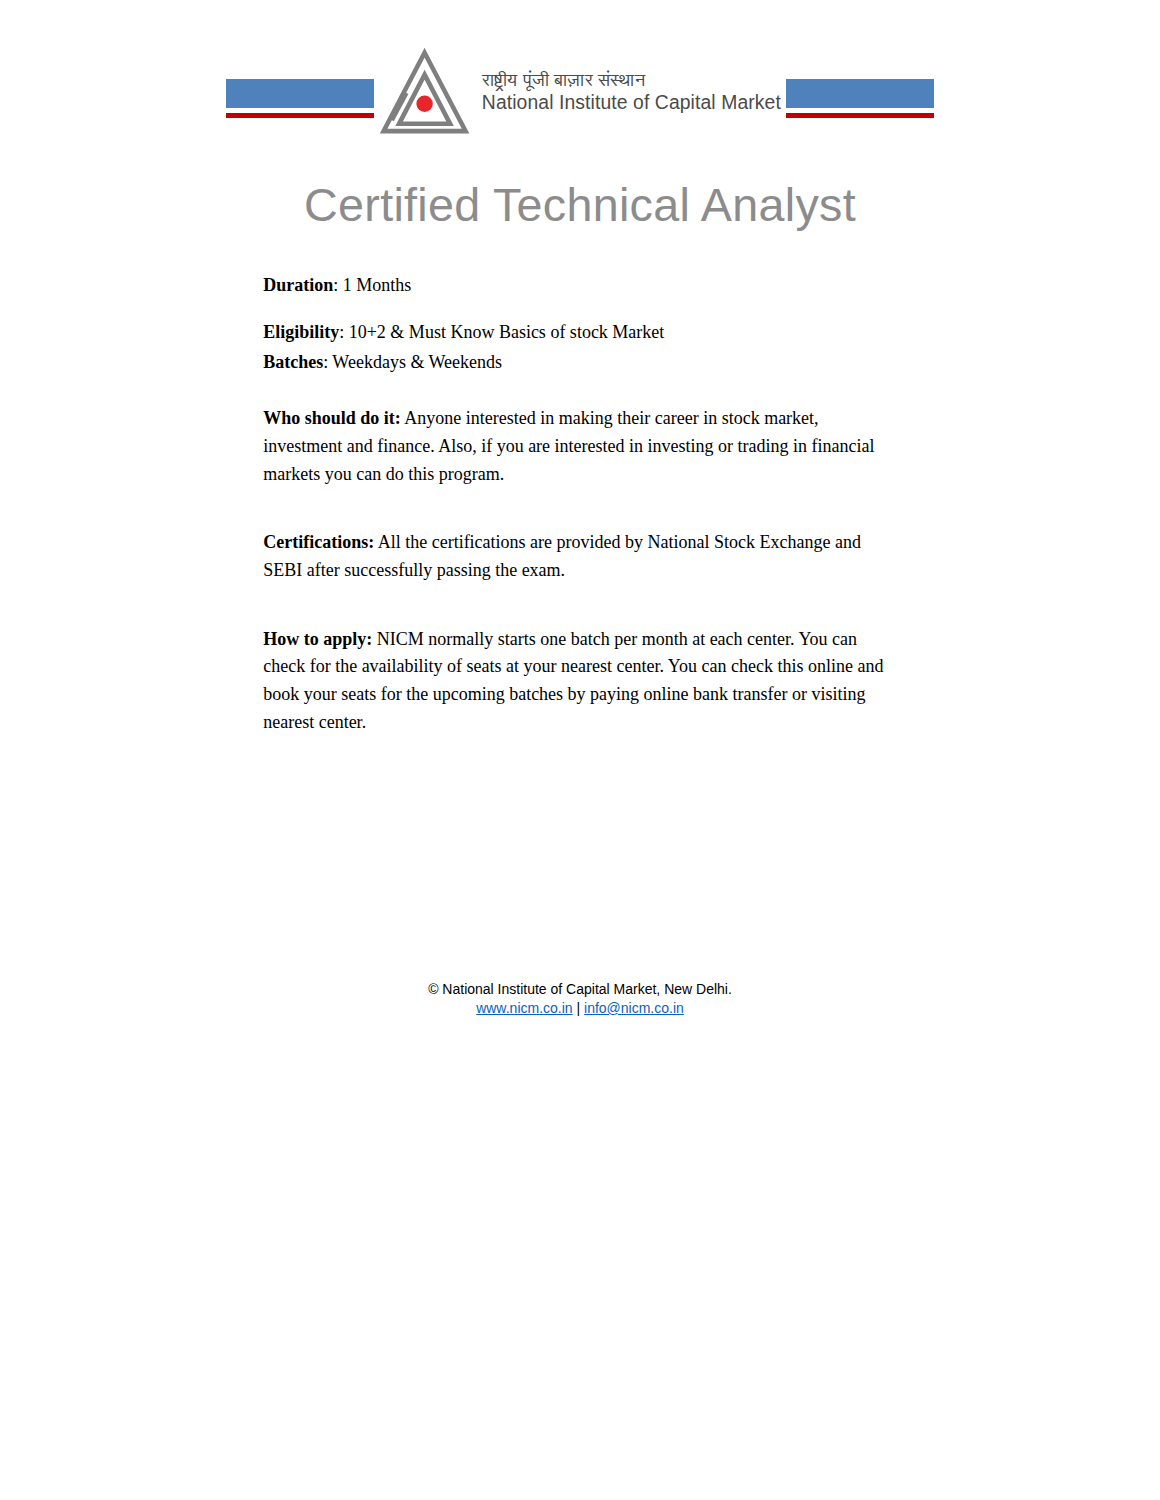राष्ट्रीय पूंजी बाज़ार संस्थान
National Institute of Capital Market
Certified Technical Analyst
Duration: 1 Months
Eligibility: 10+2 & Must Know Basics of stock Market
Batches: Weekdays & Weekends
Who should do it: Anyone interested in making their career in stock market, investment and finance. Also, if you are interested in investing or trading in financial markets you can do this program.
Certifications: All the certifications are provided by National Stock Exchange and SEBI after successfully passing the exam.
How to apply: NICM normally starts one batch per month at each center. You can check for the availability of seats at your nearest center. You can check this online and book your seats for the upcoming batches by paying online bank transfer or visiting nearest center.
© National Institute of Capital Market, New Delhi.
www.nicm.co.in | info@nicm.co.in